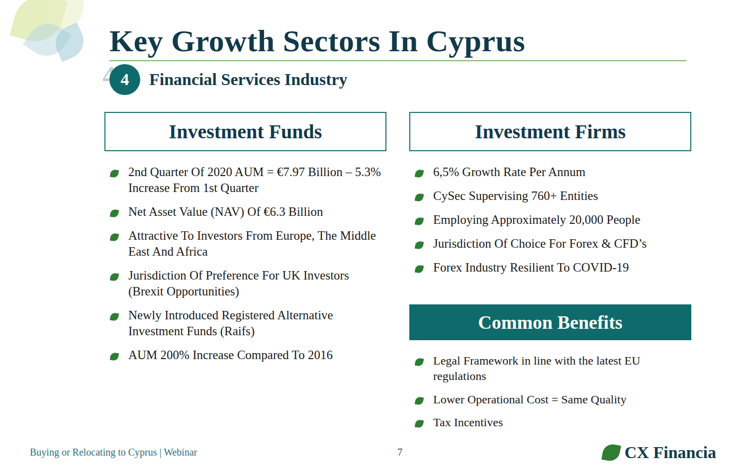Key Growth Sectors In Cyprus
4 4
Financial Services Industry
Investment Funds
2nd Quarter Of 2020 AUM = €7.97 Billion – 5.3% Increase From 1st Quarter
Net Asset Value (NAV) Of €6.3 Billion
Attractive To Investors From Europe, The Middle East And Africa
Jurisdiction Of Preference For UK Investors (Brexit Opportunities)
Newly Introduced Registered Alternative Investment Funds (Raifs)
AUM 200% Increase Compared To 2016
Investment Firms
6,5% Growth Rate Per Annum
CySec Supervising 760+ Entities
Employing Approximately 20,000 People
Jurisdiction Of Choice For Forex & CFD’s
Forex Industry Resilient To COVID-19
Common Benefits
Legal Framework in line with the latest EU regulations
Lower Operational Cost = Same Quality
Tax Incentives
Buying or Relocating to Cyprus | Webinar 7 CX Financia